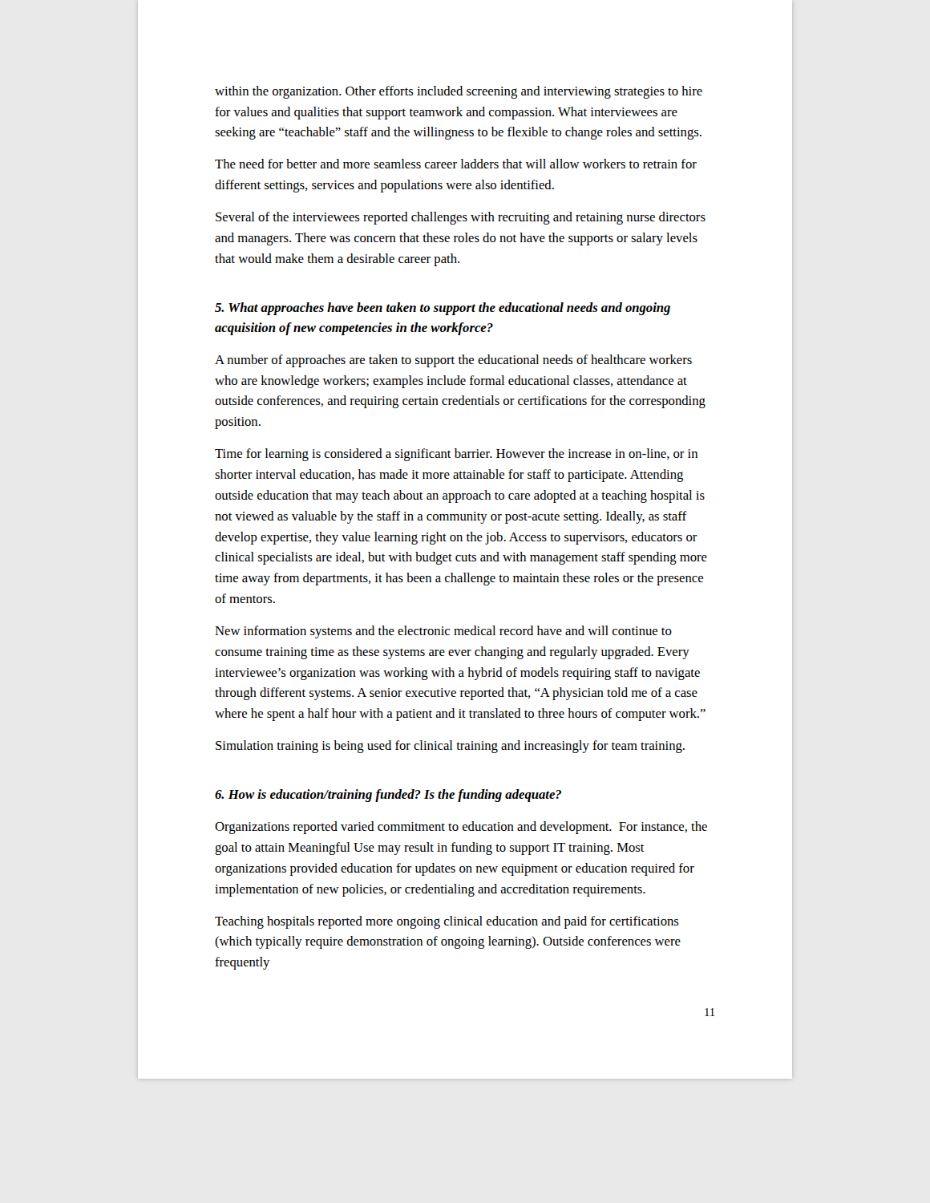within the organization. Other efforts included screening and interviewing strategies to hire for values and qualities that support teamwork and compassion. What interviewees are seeking are “teachable” staff and the willingness to be flexible to change roles and settings.
The need for better and more seamless career ladders that will allow workers to retrain for different settings, services and populations were also identified.
Several of the interviewees reported challenges with recruiting and retaining nurse directors and managers. There was concern that these roles do not have the supports or salary levels that would make them a desirable career path.
5. What approaches have been taken to support the educational needs and ongoing acquisition of new competencies in the workforce?
A number of approaches are taken to support the educational needs of healthcare workers who are knowledge workers; examples include formal educational classes, attendance at outside conferences, and requiring certain credentials or certifications for the corresponding position.
Time for learning is considered a significant barrier. However the increase in on-line, or in shorter interval education, has made it more attainable for staff to participate. Attending outside education that may teach about an approach to care adopted at a teaching hospital is not viewed as valuable by the staff in a community or post-acute setting. Ideally, as staff develop expertise, they value learning right on the job. Access to supervisors, educators or clinical specialists are ideal, but with budget cuts and with management staff spending more time away from departments, it has been a challenge to maintain these roles or the presence of mentors.
New information systems and the electronic medical record have and will continue to consume training time as these systems are ever changing and regularly upgraded. Every interviewee’s organization was working with a hybrid of models requiring staff to navigate through different systems. A senior executive reported that, “A physician told me of a case where he spent a half hour with a patient and it translated to three hours of computer work.”
Simulation training is being used for clinical training and increasingly for team training.
6. How is education/training funded? Is the funding adequate?
Organizations reported varied commitment to education and development. For instance, the goal to attain Meaningful Use may result in funding to support IT training. Most organizations provided education for updates on new equipment or education required for implementation of new policies, or credentialing and accreditation requirements.
Teaching hospitals reported more ongoing clinical education and paid for certifications (which typically require demonstration of ongoing learning). Outside conferences were frequently
11